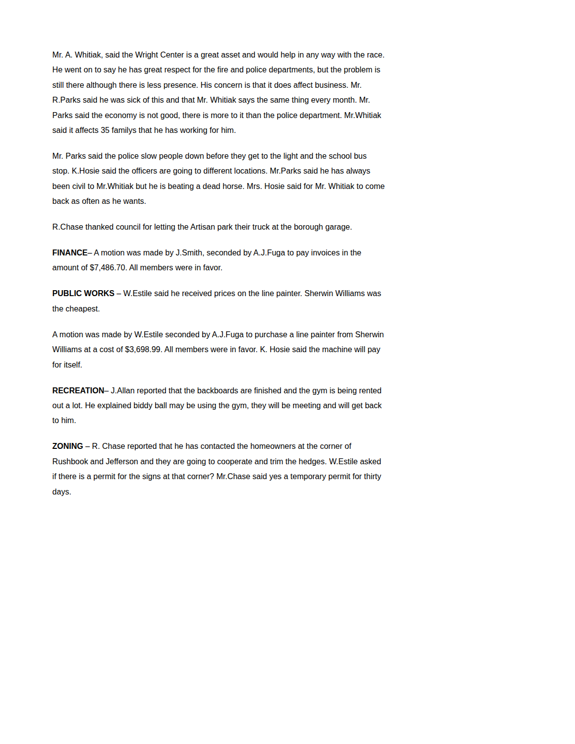Mr. A. Whitiak, said the Wright Center is a great asset and would help in any way with the race. He went on to say he has great respect for the fire and police departments, but the problem is still there although there is less presence. His concern is that it does affect business. Mr. R.Parks said he was sick of this and that Mr. Whitiak says the same thing every month. Mr. Parks said the economy is not good, there is more to it than the police department. Mr.Whitiak said it affects 35 familys that he has working for him.
Mr. Parks said the police slow people down before they get to the light and the school bus stop. K.Hosie said the officers are going to different locations. Mr.Parks said he has always been civil to Mr.Whitiak but he is beating a dead horse. Mrs. Hosie said for Mr. Whitiak to come back as often as he wants.
R.Chase thanked council for letting the Artisan park their truck at the borough garage.
FINANCE– A motion was made by J.Smith, seconded by A.J.Fuga to pay invoices in the amount of $7,486.70. All members were in favor.
PUBLIC WORKS – W.Estile said he received prices on the line painter. Sherwin Williams was the cheapest.
A motion was made by W.Estile seconded by A.J.Fuga to purchase a line painter from Sherwin Williams at a cost of $3,698.99. All members were in favor. K. Hosie said the machine will pay for itself.
RECREATION– J.Allan reported that the backboards are finished and the gym is being rented out a lot. He explained biddy ball may be using the gym, they will be meeting and will get back to him.
ZONING – R. Chase reported that he has contacted the homeowners at the corner of Rushbook and Jefferson and they are going to cooperate and trim the hedges. W.Estile asked if there is a permit for the signs at that corner? Mr.Chase said yes a temporary permit for thirty days.